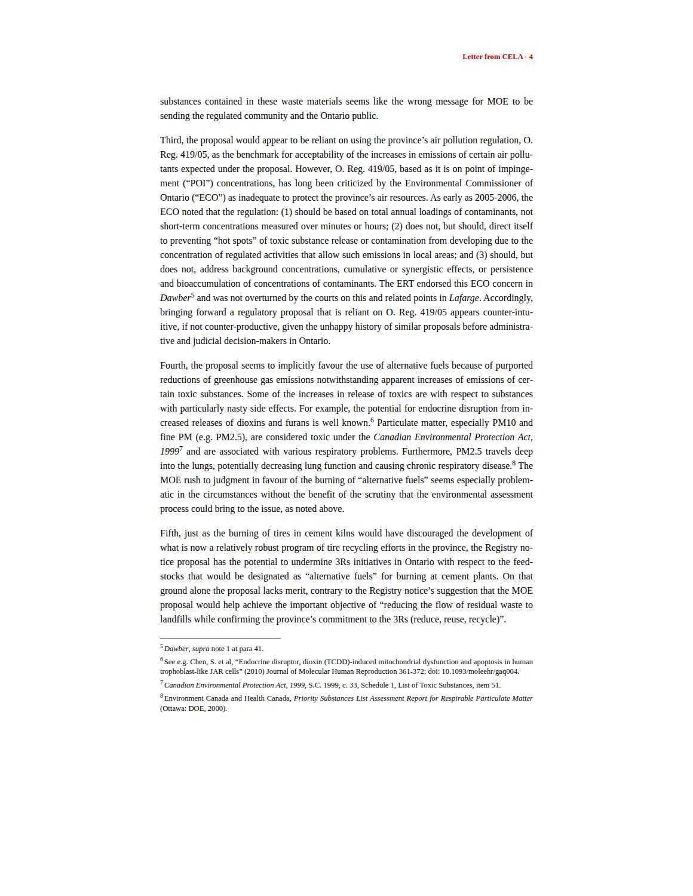Letter from CELA - 4
substances contained in these waste materials seems like the wrong message for MOE to be sending the regulated community and the Ontario public.
Third, the proposal would appear to be reliant on using the province’s air pollution regulation, O. Reg. 419/05, as the benchmark for acceptability of the increases in emissions of certain air pollutants expected under the proposal. However, O. Reg. 419/05, based as it is on point of impingement (“POI”) concentrations, has long been criticized by the Environmental Commissioner of Ontario (“ECO”) as inadequate to protect the province’s air resources. As early as 2005-2006, the ECO noted that the regulation: (1) should be based on total annual loadings of contaminants, not short-term concentrations measured over minutes or hours; (2) does not, but should, direct itself to preventing “hot spots” of toxic substance release or contamination from developing due to the concentration of regulated activities that allow such emissions in local areas; and (3) should, but does not, address background concentrations, cumulative or synergistic effects, or persistence and bioaccumulation of concentrations of contaminants. The ERT endorsed this ECO concern in Dawber5 and was not overturned by the courts on this and related points in Lafarge. Accordingly, bringing forward a regulatory proposal that is reliant on O. Reg. 419/05 appears counter-intuitive, if not counter-productive, given the unhappy history of similar proposals before administrative and judicial decision-makers in Ontario.
Fourth, the proposal seems to implicitly favour the use of alternative fuels because of purported reductions of greenhouse gas emissions notwithstanding apparent increases of emissions of certain toxic substances. Some of the increases in release of toxics are with respect to substances with particularly nasty side effects. For example, the potential for endocrine disruption from increased releases of dioxins and furans is well known.6 Particulate matter, especially PM10 and fine PM (e.g. PM2.5), are considered toxic under the Canadian Environmental Protection Act, 19997 and are associated with various respiratory problems. Furthermore, PM2.5 travels deep into the lungs, potentially decreasing lung function and causing chronic respiratory disease.8 The MOE rush to judgment in favour of the burning of “alternative fuels” seems especially problematic in the circumstances without the benefit of the scrutiny that the environmental assessment process could bring to the issue, as noted above.
Fifth, just as the burning of tires in cement kilns would have discouraged the development of what is now a relatively robust program of tire recycling efforts in the province, the Registry notice proposal has the potential to undermine 3Rs initiatives in Ontario with respect to the feedstocks that would be designated as “alternative fuels” for burning at cement plants. On that ground alone the proposal lacks merit, contrary to the Registry notice’s suggestion that the MOE proposal would help achieve the important objective of “reducing the flow of residual waste to landfills while confirming the province’s commitment to the 3Rs (reduce, reuse, recycle)”.
5 Dawber, supra note 1 at para 41.
6 See e.g. Chen, S. et al, “Endocrine disruptor, dioxin (TCDD)-induced mitochondrial dysfunction and apoptosis in human trophoblast-like JAR cells” (2010) Journal of Molecular Human Reproduction 361-372; doi: 10.1093/moleehr/gaq004.
7 Canadian Environmental Protection Act, 1999, S.C. 1999, c. 33, Schedule 1, List of Toxic Substances, item 51.
8 Environment Canada and Health Canada, Priority Substances List Assessment Report for Respirable Particulate Matter (Ottawa: DOE, 2000).